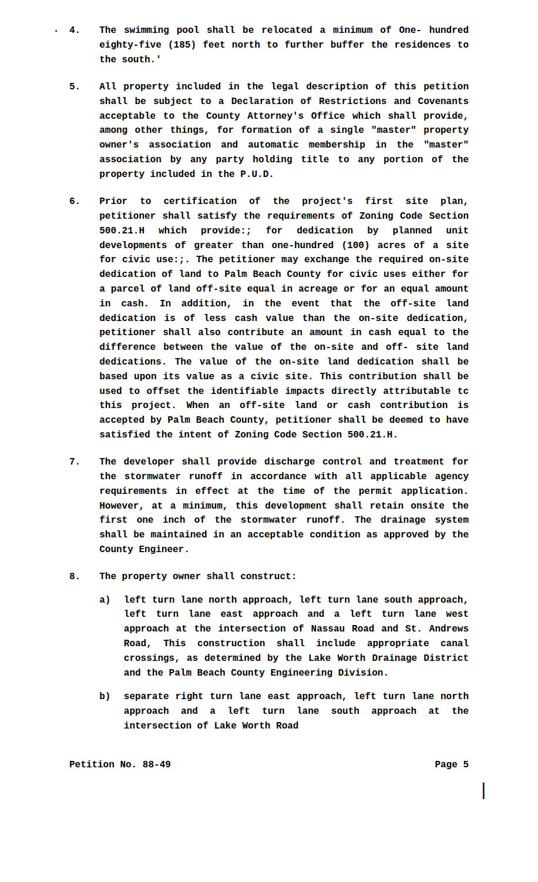.
4. The swimming pool shall be relocated a minimum of One- hundred eighty-five (185) feet north to further buffer the residences to the south.'
5. All property included in the legal description of this petition shall be subject to a Declaration of Restrictions and Covenants acceptable to the County Attorney's Office which shall provide, among other things, for formation of a single "master" property owner's association and automatic membership in the "master" association by any party holding title to any portion of the property included in the P.U.D.
6. Prior to certification of the project's first site plan, petitioner shall satisfy the requirements of Zoning Code Section 500.21.H which provide:; for dedication by planned unit developments of greater than one-hundred (100) acres of a site for civic use:;. The petitioner may exchange the required on-site dedication of land to Palm Beach County for civic uses either for a parcel of land off-site equal in acreage or for an equal amount in cash. In addition, in the event that the off-site land dedication is of less cash value than the on-site dedication, petitioner shall also contribute an amount in cash equal to the difference between the value of the on-site and off- site land dedications. The value of the on-site land dedication shall be based upon its value as a civic site. This contribution shall be used to offset the identifiable impacts directly attributable tc this project. When an off-site land or cash contribution is accepted by Palm Beach County, petitioner shall be deemed to have satisfied the intent of Zoning Code Section 500.21.H.
7. The developer shall provide discharge control and treatment for the stormwater runoff in accordance with all applicable agency requirements in effect at the time of the permit application. However, at a minimum, this development shall retain onsite the first one inch of the stormwater runoff. The drainage system shall be maintained in an acceptable condition as approved by the County Engineer.
8. The property owner shall construct:
a) left turn lane north approach, left turn lane south approach, left turn lane east approach and a left turn lane west approach at the intersection of Nassau Road and St. Andrews Road, This construction shall include appropriate canal crossings, as determined by the Lake Worth Drainage District and the Palm Beach County Engineering Division.
b) separate right turn lane east approach, left turn lane north approach and a left turn lane south approach at the intersection of Lake Worth Road
Petition No. 88-49
Page 5
|